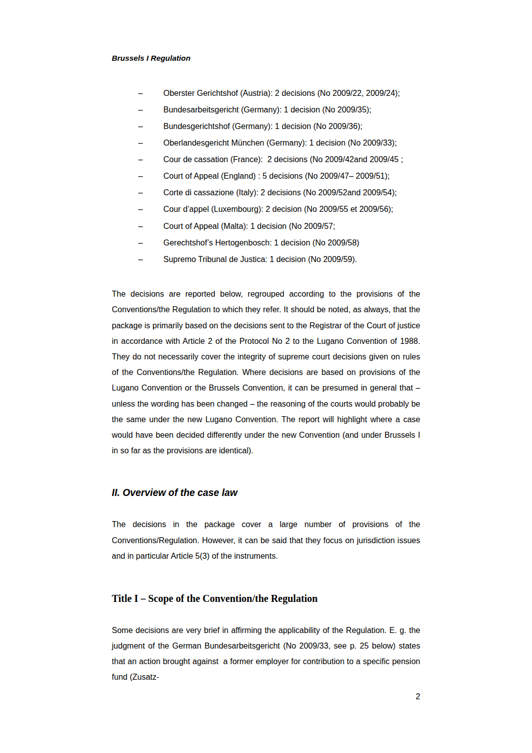Brussels I Regulation
Oberster Gerichtshof (Austria): 2 decisions (No 2009/22, 2009/24);
Bundesarbeitsgericht (Germany): 1 decision (No 2009/35);
Bundesgerichtshof (Germany): 1 decision (No 2009/36);
Oberlandesgericht München (Germany): 1 decision (No 2009/33);
Cour de cassation (France): 2 decisions (No 2009/42and 2009/45 ;
Court of Appeal (England) : 5 decisions (No 2009/47– 2009/51);
Corte di cassazione (Italy): 2 decisions (No 2009/52and 2009/54);
Cour d’appel (Luxembourg): 2 decision (No 2009/55 et 2009/56);
Court of Appeal (Malta): 1 decision (No 2009/57;
Gerechtshof’s Hertogenbosch: 1 decision (No 2009/58)
Supremo Tribunal de Justica: 1 decision (No 2009/59).
The decisions are reported below, regrouped according to the provisions of the Conventions/the Regulation to which they refer. It should be noted, as always, that the package is primarily based on the decisions sent to the Registrar of the Court of justice in accordance with Article 2 of the Protocol No 2 to the Lugano Convention of 1988. They do not necessarily cover the integrity of supreme court decisions given on rules of the Conventions/the Regulation. Where decisions are based on provisions of the Lugano Convention or the Brussels Convention, it can be presumed in general that – unless the wording has been changed – the reasoning of the courts would probably be the same under the new Lugano Convention. The report will highlight where a case would have been decided differently under the new Convention (and under Brussels I in so far as the provisions are identical).
II. Overview of the case law
The decisions in the package cover a large number of provisions of the Conventions/Regulation. However, it can be said that they focus on jurisdiction issues and in particular Article 5(3) of the instruments.
Title I – Scope of the Convention/the Regulation
Some decisions are very brief in affirming the applicability of the Regulation. E. g. the judgment of the German Bundesarbeitsgericht (No 2009/33, see p. 25 below) states that an action brought against a former employer for contribution to a specific pension fund (Zusatz-
2